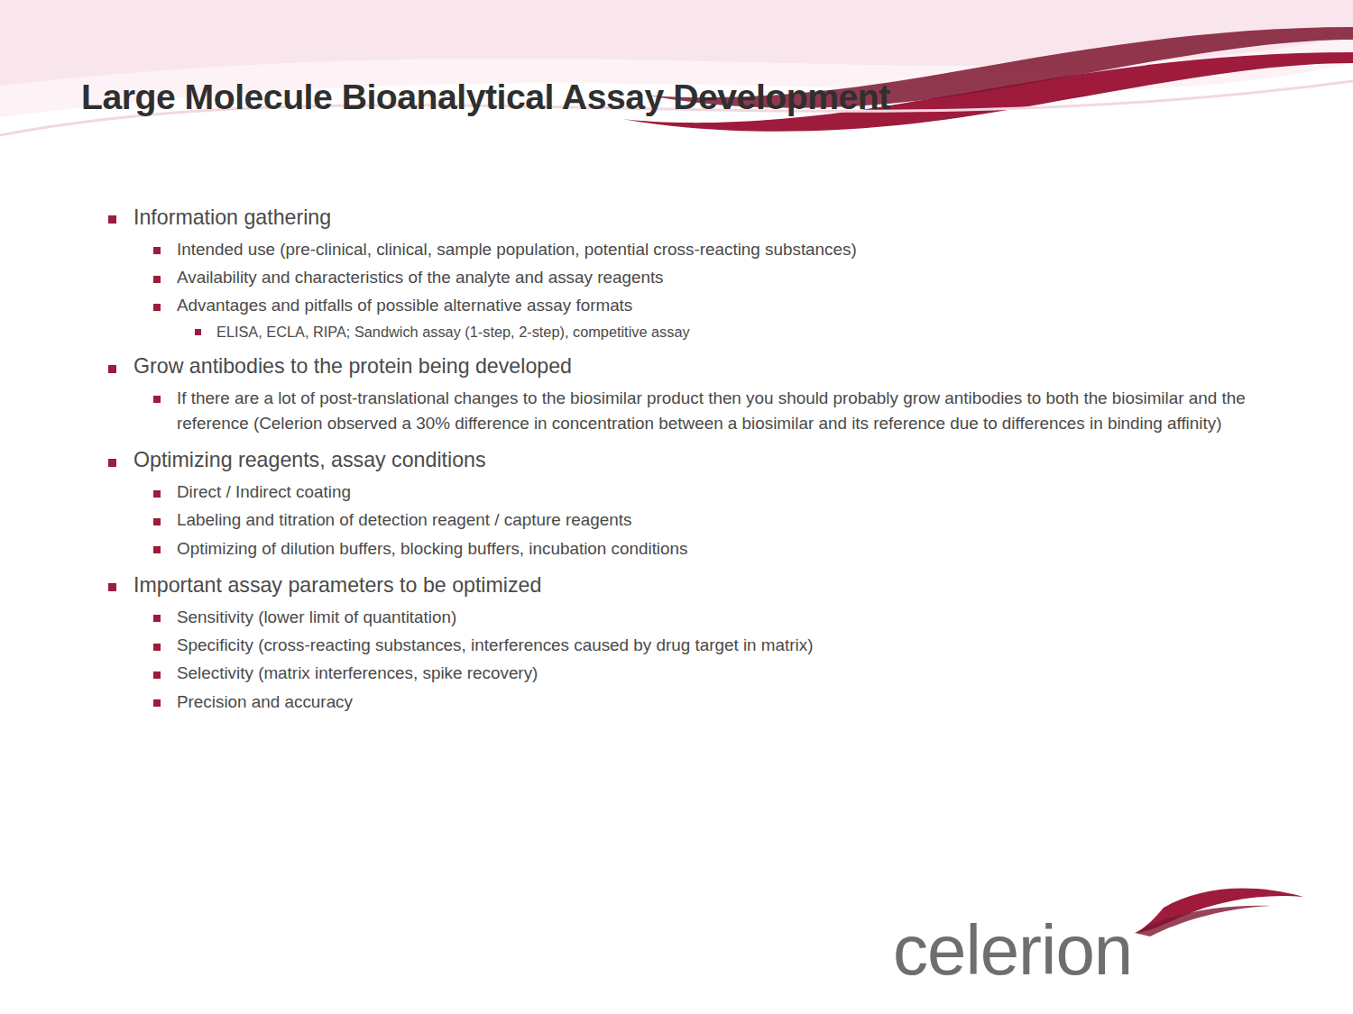Large Molecule Bioanalytical Assay Development
Information gathering
Intended use (pre-clinical, clinical, sample population, potential cross-reacting substances)
Availability and characteristics of the analyte and assay reagents
Advantages and pitfalls of possible alternative assay formats
ELISA, ECLA, RIPA; Sandwich assay (1-step, 2-step), competitive assay
Grow antibodies to the protein being developed
If there are a lot of post-translational changes to the biosimilar product then you should probably grow antibodies to both the biosimilar and the reference (Celerion observed a 30% difference in concentration between a biosimilar and its reference due to differences in binding affinity)
Optimizing reagents, assay conditions
Direct / Indirect coating
Labeling and titration of detection reagent / capture reagents
Optimizing of dilution buffers, blocking buffers, incubation conditions
Important assay parameters to be optimized
Sensitivity (lower limit of quantitation)
Specificity (cross-reacting substances, interferences caused by drug target in matrix)
Selectivity (matrix interferences, spike recovery)
Precision and accuracy
celerion